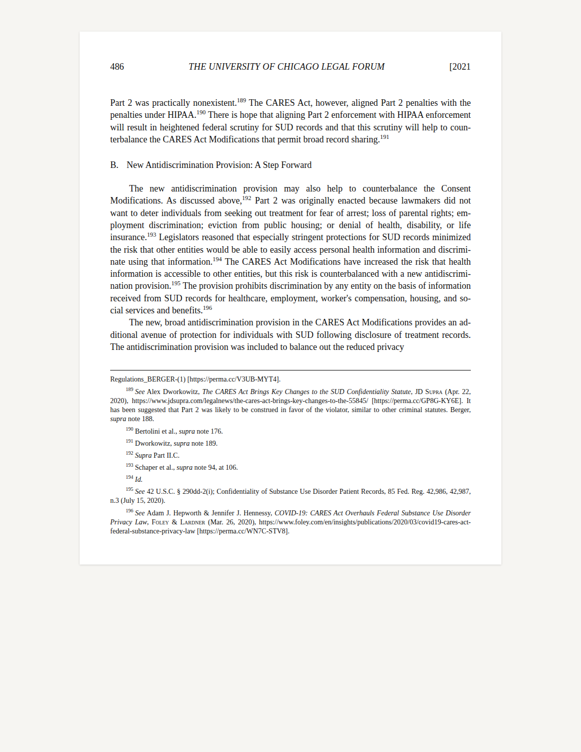486 THE UNIVERSITY OF CHICAGO LEGAL FORUM [2021
Part 2 was practically nonexistent.189 The CARES Act, however, aligned Part 2 penalties with the penalties under HIPAA.190 There is hope that aligning Part 2 enforcement with HIPAA enforcement will result in heightened federal scrutiny for SUD records and that this scrutiny will help to counterbalance the CARES Act Modifications that permit broad record sharing.191
B. New Antidiscrimination Provision: A Step Forward
The new antidiscrimination provision may also help to counterbalance the Consent Modifications. As discussed above,192 Part 2 was originally enacted because lawmakers did not want to deter individuals from seeking out treatment for fear of arrest; loss of parental rights; employment discrimination; eviction from public housing; or denial of health, disability, or life insurance.193 Legislators reasoned that especially stringent protections for SUD records minimized the risk that other entities would be able to easily access personal health information and discriminate using that information.194 The CARES Act Modifications have increased the risk that health information is accessible to other entities, but this risk is counterbalanced with a new antidiscrimination provision.195 The provision prohibits discrimination by any entity on the basis of information received from SUD records for healthcare, employment, worker's compensation, housing, and social services and benefits.196
The new, broad antidiscrimination provision in the CARES Act Modifications provides an additional avenue of protection for individuals with SUD following disclosure of treatment records. The antidiscrimination provision was included to balance out the reduced privacy
Regulations_BERGER-(1) [https://perma.cc/V3UB-MYT4].
See Alex Dworkowitz, The CARES Act Brings Key Changes to the SUD Confidentiality Statute, JD Supra (Apr. 22, 2020), https://www.jdsupra.com/legalnews/the-cares-act-brings-key-changes-to-the-55845/ [https://perma.cc/GP8G-KY6E]. It has been suggested that Part 2 was likely to be construed in favor of the violator, similar to other criminal statutes. Berger, supra note 188.
Bertolini et al., supra note 176.
Dworkowitz, supra note 189.
Supra Part II.C.
Schaper et al., supra note 94, at 106.
Id.
See 42 U.S.C. § 290dd-2(i); Confidentiality of Substance Use Disorder Patient Records, 85 Fed. Reg. 42,986, 42,987, n.3 (July 15, 2020).
See Adam J. Hepworth & Jennifer J. Hennessy, COVID-19: CARES Act Overhauls Federal Substance Use Disorder Privacy Law, Foley & Lardner (Mar. 26, 2020), https://www.foley.com/en/insights/publications/2020/03/covid19-cares-act-federal-substance-privacy-law [https://perma.cc/WN7C-STV8].